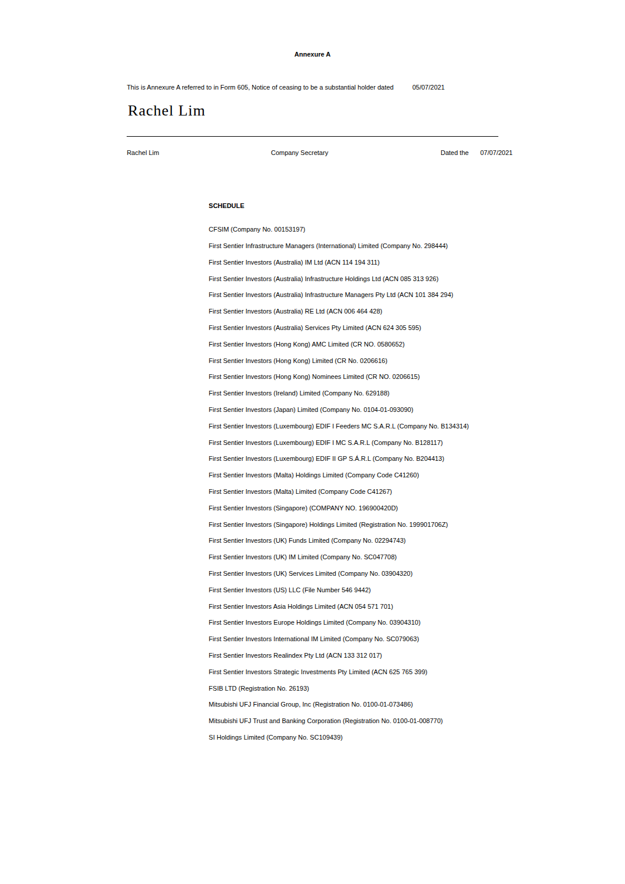Annexure A
This is Annexure A referred to in Form 605, Notice of ceasing to be a substantial holder dated 05/07/2021
Rachel Lim
Rachel Lim Company Secretary Dated the 07/07/2021
SCHEDULE
CFSIM (Company No. 00153197)
First Sentier Infrastructure Managers (International) Limited (Company No. 298444)
First Sentier Investors (Australia) IM Ltd (ACN 114 194 311)
First Sentier Investors (Australia) Infrastructure Holdings Ltd (ACN 085 313 926)
First Sentier Investors (Australia) Infrastructure Managers Pty Ltd (ACN 101 384 294)
First Sentier Investors (Australia) RE Ltd (ACN 006 464 428)
First Sentier Investors (Australia) Services Pty Limited (ACN 624 305 595)
First Sentier Investors (Hong Kong) AMC Limited (CR NO. 0580652)
First Sentier Investors (Hong Kong) Limited (CR No. 0206616)
First Sentier Investors (Hong Kong) Nominees Limited (CR NO. 0206615)
First Sentier Investors (Ireland) Limited (Company No. 629188)
First Sentier Investors (Japan) Limited (Company No. 0104-01-093090)
First Sentier Investors (Luxembourg) EDIF I Feeders MC S.A.R.L (Company No. B134314)
First Sentier Investors (Luxembourg) EDIF I MC S.A.R.L (Company No. B128117)
First Sentier Investors (Luxembourg) EDIF II GP S.Á.R.L (Company No. B204413)
First Sentier Investors (Malta) Holdings Limited (Company Code C41260)
First Sentier Investors (Malta) Limited (Company Code C41267)
First Sentier Investors (Singapore) (COMPANY NO. 196900420D)
First Sentier Investors (Singapore) Holdings Limited (Registration No. 199901706Z)
First Sentier Investors (UK) Funds Limited (Company No. 02294743)
First Sentier Investors (UK) IM Limited (Company No. SC047708)
First Sentier Investors (UK) Services Limited (Company No. 03904320)
First Sentier Investors (US) LLC (File Number 546 9442)
First Sentier Investors Asia Holdings Limited (ACN 054 571 701)
First Sentier Investors Europe Holdings Limited (Company No. 03904310)
First Sentier Investors International IM Limited (Company No. SC079063)
First Sentier Investors Realindex Pty Ltd (ACN 133 312 017)
First Sentier Investors Strategic Investments Pty Limited (ACN 625 765 399)
FSIB LTD (Registration No. 26193)
Mitsubishi UFJ Financial Group, Inc (Registration No. 0100-01-073486)
Mitsubishi UFJ Trust and Banking Corporation (Registration No. 0100-01-008770)
SI Holdings Limited (Company No. SC109439)